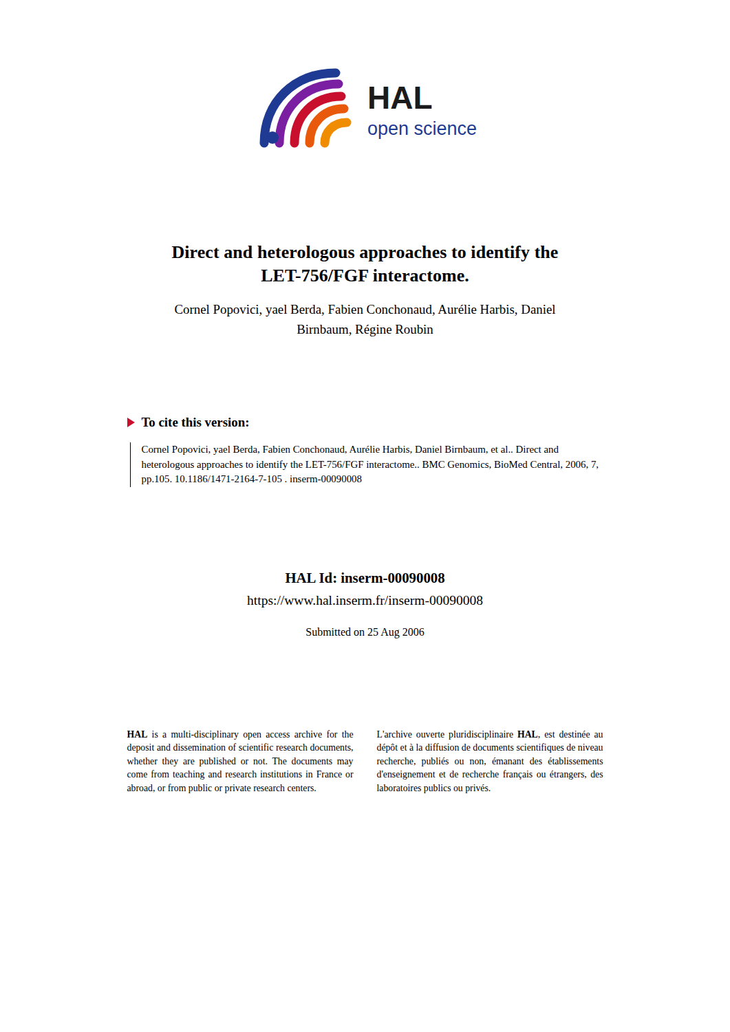HAL open science
Direct and heterologous approaches to identify the
LET-756/FGF interactome.
Cornel Popovici, yael Berda, Fabien Conchonaud, Aurélie Harbis, Daniel
Birnbaum, Régine Roubin
To cite this version:
Cornel Popovici, yael Berda, Fabien Conchonaud, Aurélie Harbis, Daniel Birnbaum, et al.. Direct and heterologous approaches to identify the LET-756/FGF interactome.. BMC Genomics, BioMed Central, 2006, 7, pp.105. 10.1186/1471-2164-7-105 . inserm-00090008
HAL Id: inserm-00090008
https://www.hal.inserm.fr/inserm-00090008
Submitted on 25 Aug 2006
HAL is a multi-disciplinary open access archive for the deposit and dissemination of scientific research documents, whether they are published or not. The documents may come from teaching and research institutions in France or abroad, or from public or private research centers.
L'archive ouverte pluridisciplinaire HAL, est destinée au dépôt et à la diffusion de documents scientifiques de niveau recherche, publiés ou non, émanant des établissements d'enseignement et de recherche français ou étrangers, des laboratoires publics ou privés.